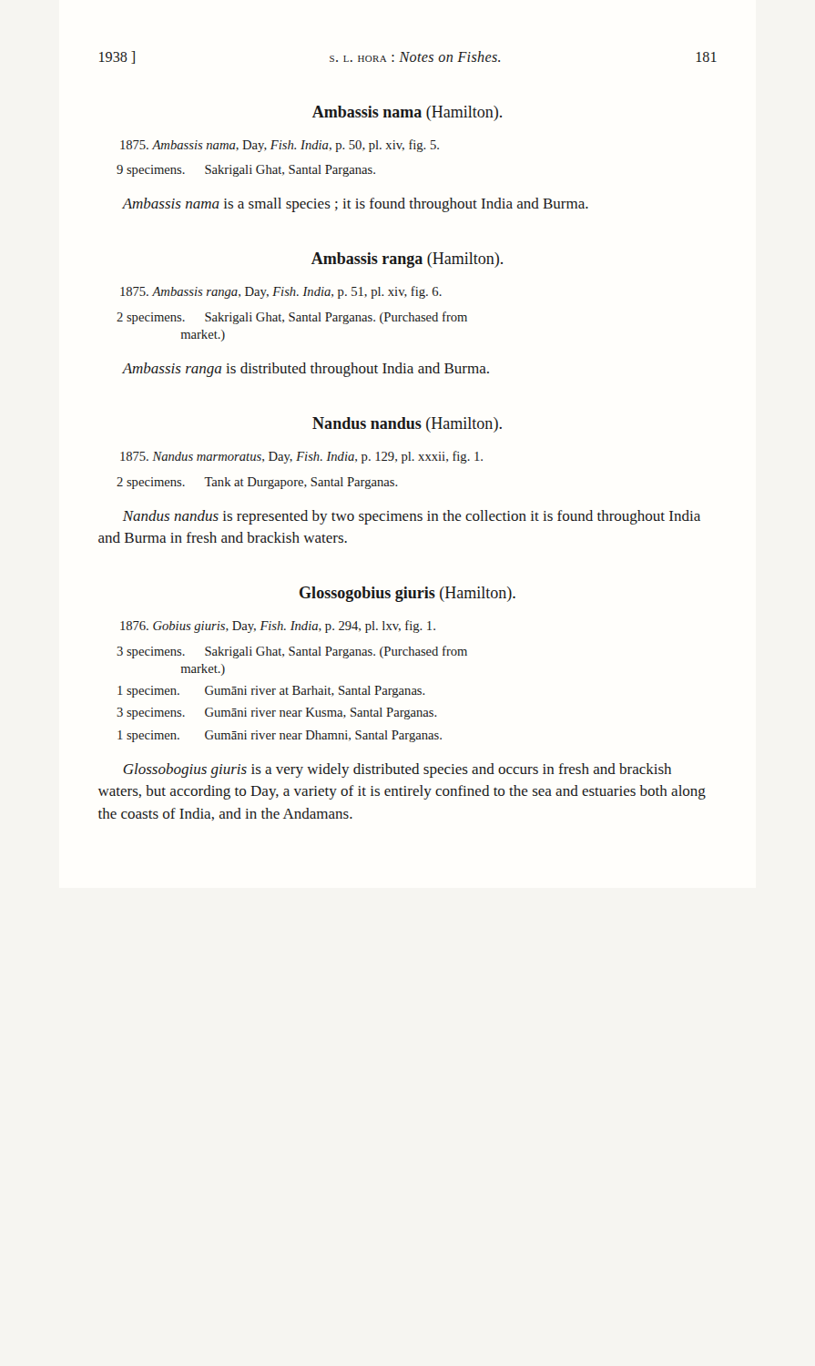1938 ] S. L. Hora : Notes on Fishes. 181
Ambassis nama (Hamilton).
1875. Ambassis nama, Day, Fish. India, p. 50, pl. xiv, fig. 5.
9 specimens. Sakrigali Ghat, Santal Parganas.
Ambassis nama is a small species ; it is found throughout India and Burma.
Ambassis ranga (Hamilton).
1875. Ambassis ranga, Day, Fish. India, p. 51, pl. xiv, fig. 6.
2 specimens. Sakrigali Ghat, Santal Parganas. (Purchased from market.)
Ambassis ranga is distributed throughout India and Burma.
Nandus nandus (Hamilton).
1875. Nandus marmoratus, Day, Fish. India, p. 129, pl. xxxii, fig. 1.
2 specimens. Tank at Durgapore, Santal Parganas.
Nandus nandus is represented by two specimens in the collection it is found throughout India and Burma in fresh and brackish waters.
Glossogobius giuris (Hamilton).
1876. Gobius giuris, Day, Fish. India, p. 294, pl. lxv, fig. 1.
3 specimens. Sakrigali Ghat, Santal Parganas. (Purchased from market.)
1 specimen. Gumāni river at Barhait, Santal Parganas.
3 specimens. Gumāni river near Kusma, Santal Parganas.
1 specimen. Gumāni river near Dhamni, Santal Parganas.
Glossobogius giuris is a very widely distributed species and occurs in fresh and brackish waters, but according to Day, a variety of it is entirely confined to the sea and estuaries both along the coasts of India, and in the Andamans.